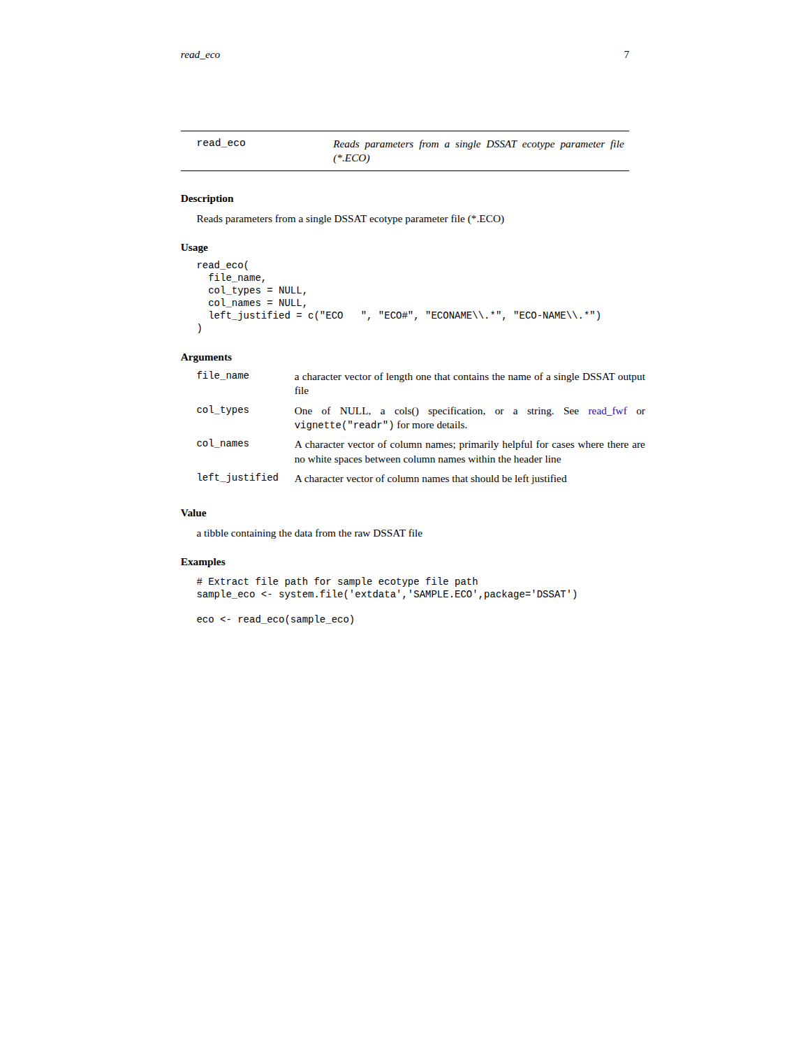read_eco 7
read_eco
Reads parameters from a single DSSAT ecotype parameter file (*.ECO)
Description
Reads parameters from a single DSSAT ecotype parameter file (*.ECO)
Usage
read_eco(
  file_name,
  col_types = NULL,
  col_names = NULL,
  left_justified = c("ECO   ", "ECO#", "ECONAME\\.*", "ECO-NAME\\.*")
)
Arguments
| file_name | a character vector of length one that contains the name of a single DSSAT output file |
| col_types | One of NULL, a cols() specification, or a string. See read_fwf or vignette("readr") for more details. |
| col_names | A character vector of column names; primarily helpful for cases where there are no white spaces between column names within the header line |
| left_justified | A character vector of column names that should be left justified |
Value
a tibble containing the data from the raw DSSAT file
Examples
# Extract file path for sample ecotype file path
sample_eco <- system.file('extdata','SAMPLE.ECO',package='DSSAT')

eco <- read_eco(sample_eco)